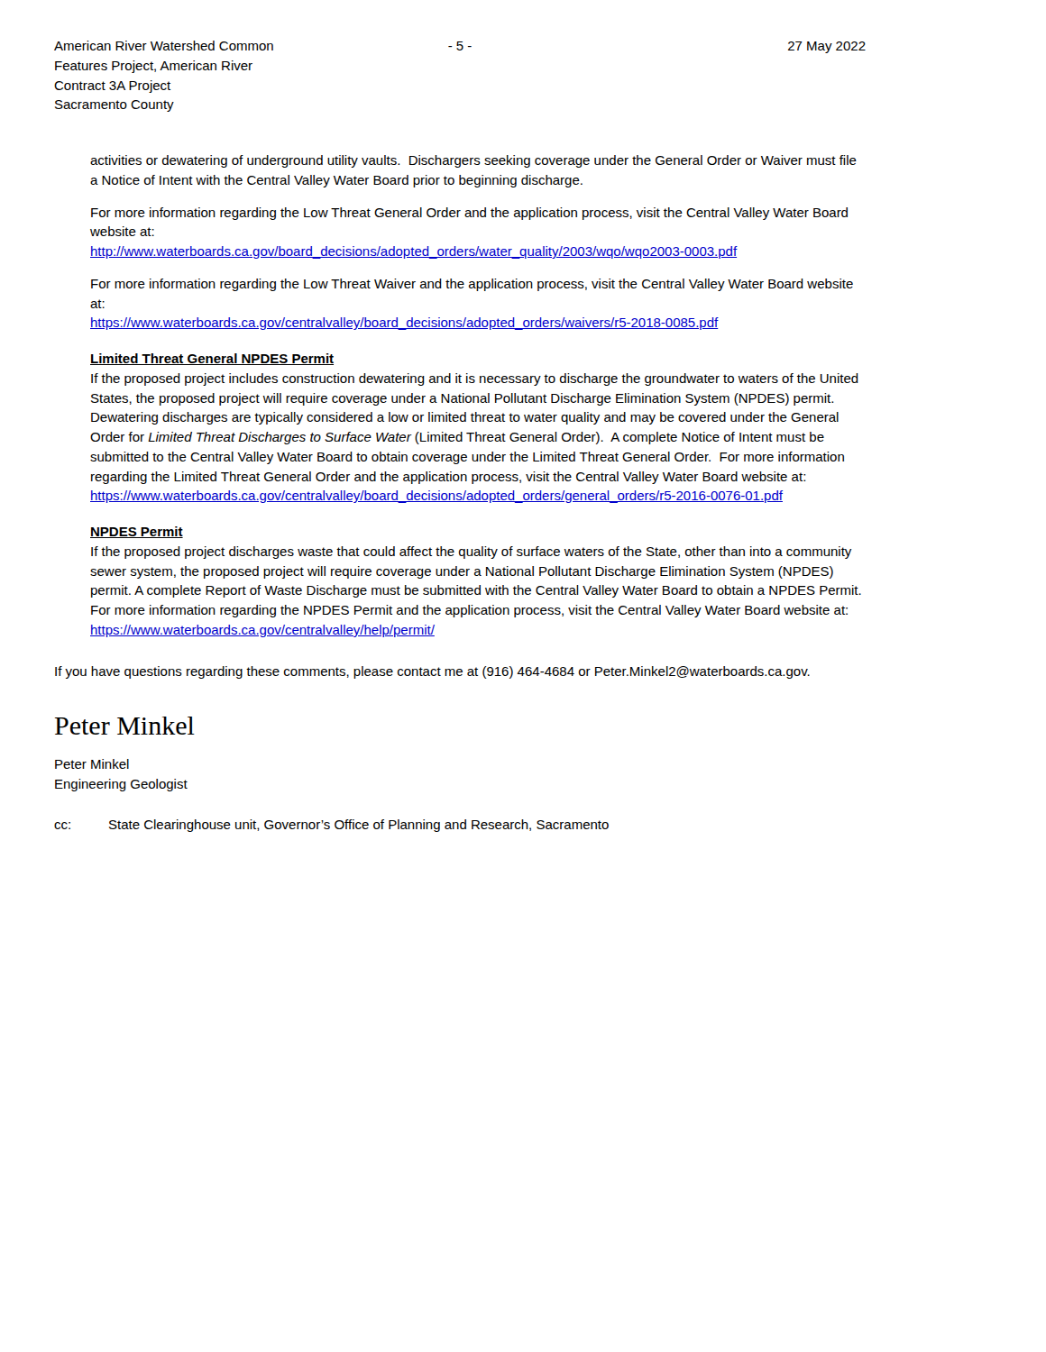American River Watershed Common
Features Project, American River
Contract 3A Project
Sacramento County
- 5 -
27 May 2022
activities or dewatering of underground utility vaults. Dischargers seeking coverage under the General Order or Waiver must file a Notice of Intent with the Central Valley Water Board prior to beginning discharge.
For more information regarding the Low Threat General Order and the application process, visit the Central Valley Water Board website at:
http://www.waterboards.ca.gov/board_decisions/adopted_orders/water_quality/2003/wqo/wqo2003-0003.pdf
For more information regarding the Low Threat Waiver and the application process, visit the Central Valley Water Board website at:
https://www.waterboards.ca.gov/centralvalley/board_decisions/adopted_orders/waivers/r5-2018-0085.pdf
Limited Threat General NPDES Permit
If the proposed project includes construction dewatering and it is necessary to discharge the groundwater to waters of the United States, the proposed project will require coverage under a National Pollutant Discharge Elimination System (NPDES) permit. Dewatering discharges are typically considered a low or limited threat to water quality and may be covered under the General Order for Limited Threat Discharges to Surface Water (Limited Threat General Order). A complete Notice of Intent must be submitted to the Central Valley Water Board to obtain coverage under the Limited Threat General Order. For more information regarding the Limited Threat General Order and the application process, visit the Central Valley Water Board website at:
https://www.waterboards.ca.gov/centralvalley/board_decisions/adopted_orders/general_orders/r5-2016-0076-01.pdf
NPDES Permit
If the proposed project discharges waste that could affect the quality of surface waters of the State, other than into a community sewer system, the proposed project will require coverage under a National Pollutant Discharge Elimination System (NPDES) permit. A complete Report of Waste Discharge must be submitted with the Central Valley Water Board to obtain a NPDES Permit. For more information regarding the NPDES Permit and the application process, visit the Central Valley Water Board website at: https://www.waterboards.ca.gov/centralvalley/help/permit/
If you have questions regarding these comments, please contact me at (916) 464-4684 or Peter.Minkel2@waterboards.ca.gov.
Peter Minkel
Peter Minkel
Engineering Geologist
cc:
State Clearinghouse unit, Governor’s Office of Planning and Research, Sacramento